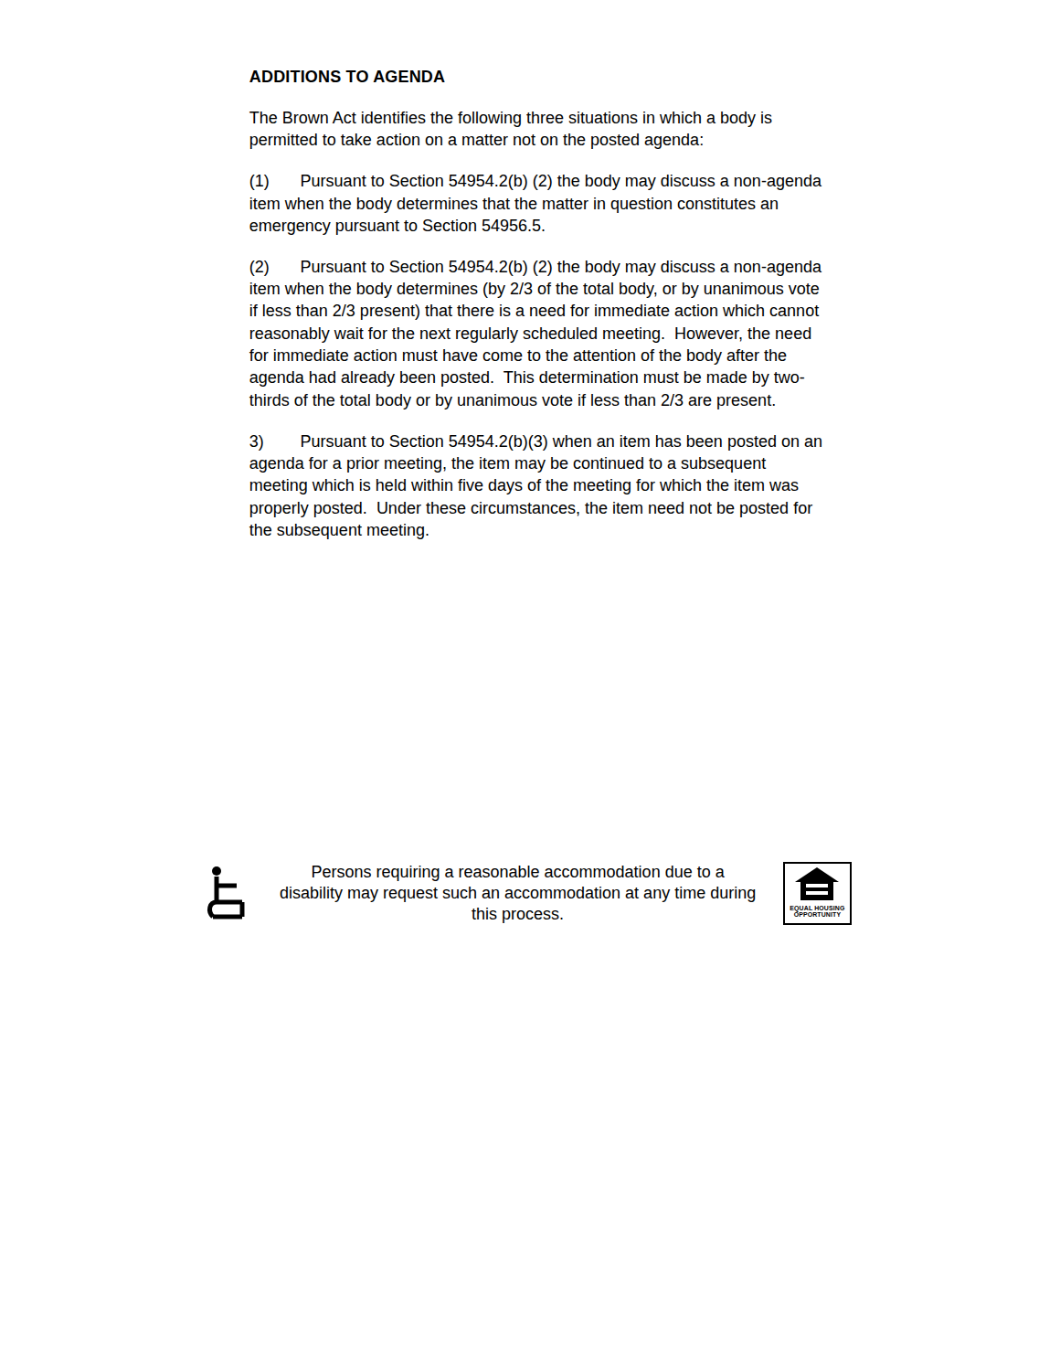ADDITIONS TO AGENDA
The Brown Act identifies the following three situations in which a body is permitted to take action on a matter not on the posted agenda:
(1) Pursuant to Section 54954.2(b) (2) the body may discuss a non-agenda item when the body determines that the matter in question constitutes an emergency pursuant to Section 54956.5.
(2) Pursuant to Section 54954.2(b) (2) the body may discuss a non-agenda item when the body determines (by 2/3 of the total body, or by unanimous vote if less than 2/3 present) that there is a need for immediate action which cannot reasonably wait for the next regularly scheduled meeting. However, the need for immediate action must have come to the attention of the body after the agenda had already been posted. This determination must be made by two-thirds of the total body or by unanimous vote if less than 2/3 are present.
3) Pursuant to Section 54954.2(b)(3) when an item has been posted on an agenda for a prior meeting, the item may be continued to a subsequent meeting which is held within five days of the meeting for which the item was properly posted. Under these circumstances, the item need not be posted for the subsequent meeting.
Persons requiring a reasonable accommodation due to a disability may request such an accommodation at any time during this process.
EQUAL HOUSING
OPPORTUNITY